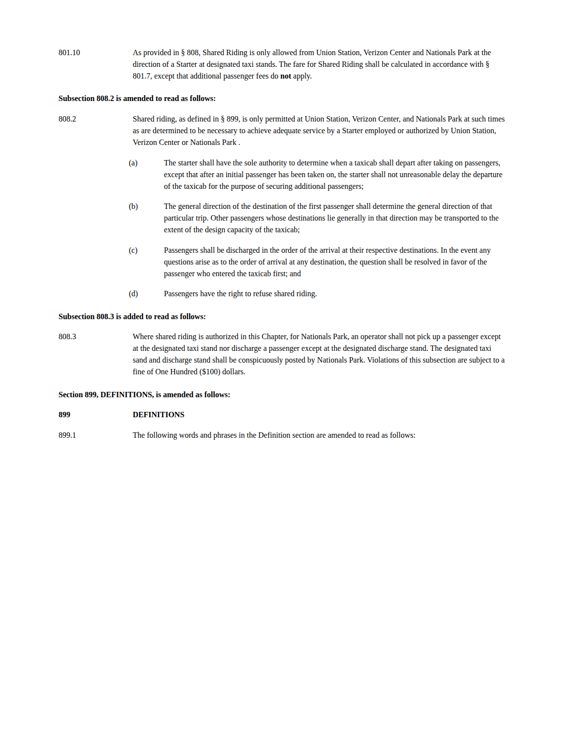801.10
As provided in § 808, Shared Riding is only allowed from Union Station, Verizon Center and Nationals Park at the direction of a Starter at designated taxi stands. The fare for Shared Riding shall be calculated in accordance with § 801.7, except that additional passenger fees do not apply.
Subsection 808.2 is amended to read as follows:
808.2
Shared riding, as defined in § 899, is only permitted at Union Station, Verizon Center, and Nationals Park at such times as are determined to be necessary to achieve adequate service by a Starter employed or authorized by Union Station, Verizon Center or Nationals Park .
(a)
The starter shall have the sole authority to determine when a taxicab shall depart after taking on passengers, except that after an initial passenger has been taken on, the starter shall not unreasonable delay the departure of the taxicab for the purpose of securing additional passengers;
(b)
The general direction of the destination of the first passenger shall determine the general direction of that particular trip. Other passengers whose destinations lie generally in that direction may be transported to the extent of the design capacity of the taxicab;
(c)
Passengers shall be discharged in the order of the arrival at their respective destinations. In the event any questions arise as to the order of arrival at any destination, the question shall be resolved in favor of the passenger who entered the taxicab first; and
(d)
Passengers have the right to refuse shared riding.
Subsection 808.3 is added to read as follows:
808.3
Where shared riding is authorized in this Chapter, for Nationals Park, an operator shall not pick up a passenger except at the designated taxi stand nor discharge a passenger except at the designated discharge stand. The designated taxi sand and discharge stand shall be conspicuously posted by Nationals Park. Violations of this subsection are subject to a fine of One Hundred ($100) dollars.
Section 899, DEFINITIONS, is amended as follows:
899
DEFINITIONS
899.1
The following words and phrases in the Definition section are amended to read as follows: